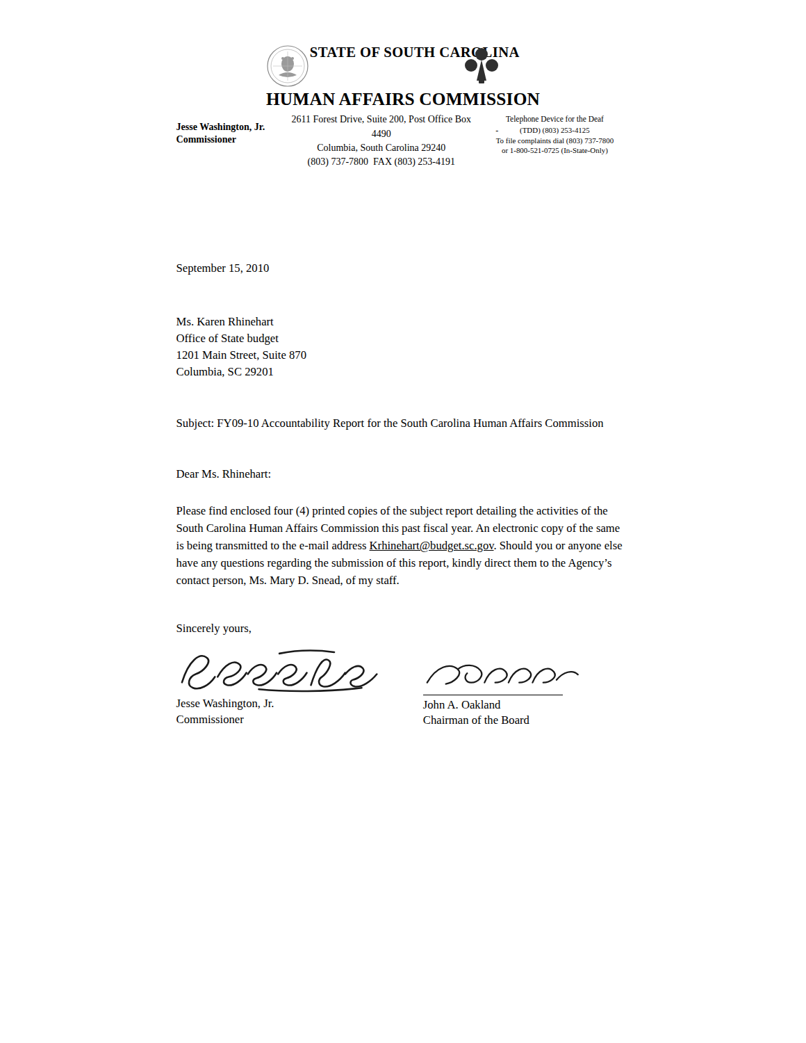STATE OF SOUTH CAROLINA
HUMAN AFFAIRS COMMISSION
Jesse Washington, Jr.
Commissioner
2611 Forest Drive, Suite 200, Post Office Box 4490
Columbia, South Carolina 29240
(803) 737-7800 FAX (803) 253-4191 -
Telephone Device for the Deaf
(TDD) (803) 253-4125
To file complaints dial (803) 737-7800
or 1-800-521-0725 (In-State-Only)
September 15, 2010
Ms. Karen Rhinehart
Office of State budget
1201 Main Street, Suite 870
Columbia, SC 29201
Subject: FY09-10 Accountability Report for the South Carolina Human Affairs Commission
Dear Ms. Rhinehart:
Please find enclosed four (4) printed copies of the subject report detailing the activities of the South Carolina Human Affairs Commission this past fiscal year. An electronic copy of the same is being transmitted to the e-mail address Krhinehart@budget.sc.gov. Should you or anyone else have any questions regarding the submission of this report, kindly direct them to the Agency’s contact person, Ms. Mary D. Snead, of my staff.
Sincerely yours,
Jesse Washington, Jr.
Commissioner
John A. Oakland
Chairman of the Board